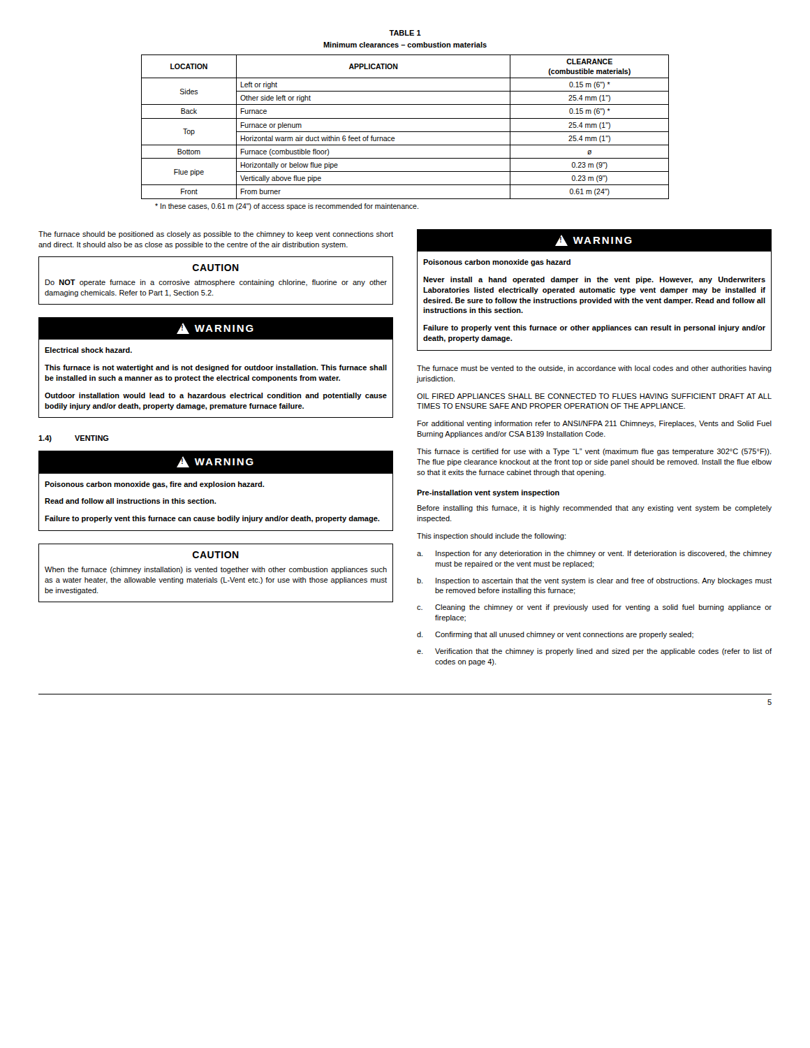TABLE 1
Minimum clearances – combustion materials
| LOCATION | APPLICATION | CLEARANCE (combustible materials) |
| --- | --- | --- |
| Sides | Left or right | 0.15 m (6") * |
| Other side left or right | 25.4 mm (1") |
| Back | Furnace | 0.15 m (6") * |
| Top | Furnace or plenum | 25.4 mm (1") |
| Horizontal warm air duct within 6 feet of furnace | 25.4 mm (1") |
| Bottom | Furnace (combustible floor) | ø |
| Flue pipe | Horizontally or below flue pipe | 0.23 m (9") |
| Vertically above flue pipe | 0.23 m (9") |
| Front | From burner | 0.61 m (24") |
* In these cases, 0.61 m (24") of access space is recommended for maintenance.
The furnace should be positioned as closely as possible to the chimney to keep vent connections short and direct. It should also be as close as possible to the centre of the air distribution system.
CAUTION
Do NOT operate furnace in a corrosive atmosphere containing chlorine, fluorine or any other damaging chemicals. Refer to Part 1, Section 5.2.
WARNING
Electrical shock hazard.
This furnace is not watertight and is not designed for outdoor installation. This furnace shall be installed in such a manner as to protect the electrical components from water.
Outdoor installation would lead to a hazardous electrical condition and potentially cause bodily injury and/or death, property damage, premature furnace failure.
1.4) VENTING
WARNING
Poisonous carbon monoxide gas, fire and explosion hazard.
Read and follow all instructions in this section.
Failure to properly vent this furnace can cause bodily injury and/or death, property damage.
CAUTION
When the furnace (chimney installation) is vented together with other combustion appliances such as a water heater, the allowable venting materials (L-Vent etc.) for use with those appliances must be investigated.
WARNING
Poisonous carbon monoxide gas hazard
Never install a hand operated damper in the vent pipe. However, any Underwriters Laboratories listed electrically operated automatic type vent damper may be installed if desired. Be sure to follow the instructions provided with the vent damper. Read and follow all instructions in this section.
Failure to properly vent this furnace or other appliances can result in personal injury and/or death, property damage.
The furnace must be vented to the outside, in accordance with local codes and other authorities having jurisdiction.
OIL FIRED APPLIANCES SHALL BE CONNECTED TO FLUES HAVING SUFFICIENT DRAFT AT ALL TIMES TO ENSURE SAFE AND PROPER OPERATION OF THE APPLIANCE.
For additional venting information refer to ANSI/NFPA 211 Chimneys, Fireplaces, Vents and Solid Fuel Burning Appliances and/or CSA B139 Installation Code.
This furnace is certified for use with a Type “L” vent (maximum flue gas temperature 302°C (575°F)). The flue pipe clearance knockout at the front top or side panel should be removed. Install the flue elbow so that it exits the furnace cabinet through that opening.
Pre-installation vent system inspection
Before installing this furnace, it is highly recommended that any existing vent system be completely inspected.
This inspection should include the following:
a. Inspection for any deterioration in the chimney or vent. If deterioration is discovered, the chimney must be repaired or the vent must be replaced;
b. Inspection to ascertain that the vent system is clear and free of obstructions. Any blockages must be removed before installing this furnace;
c. Cleaning the chimney or vent if previously used for venting a solid fuel burning appliance or fireplace;
d. Confirming that all unused chimney or vent connections are properly sealed;
e. Verification that the chimney is properly lined and sized per the applicable codes (refer to list of codes on page 4).
5